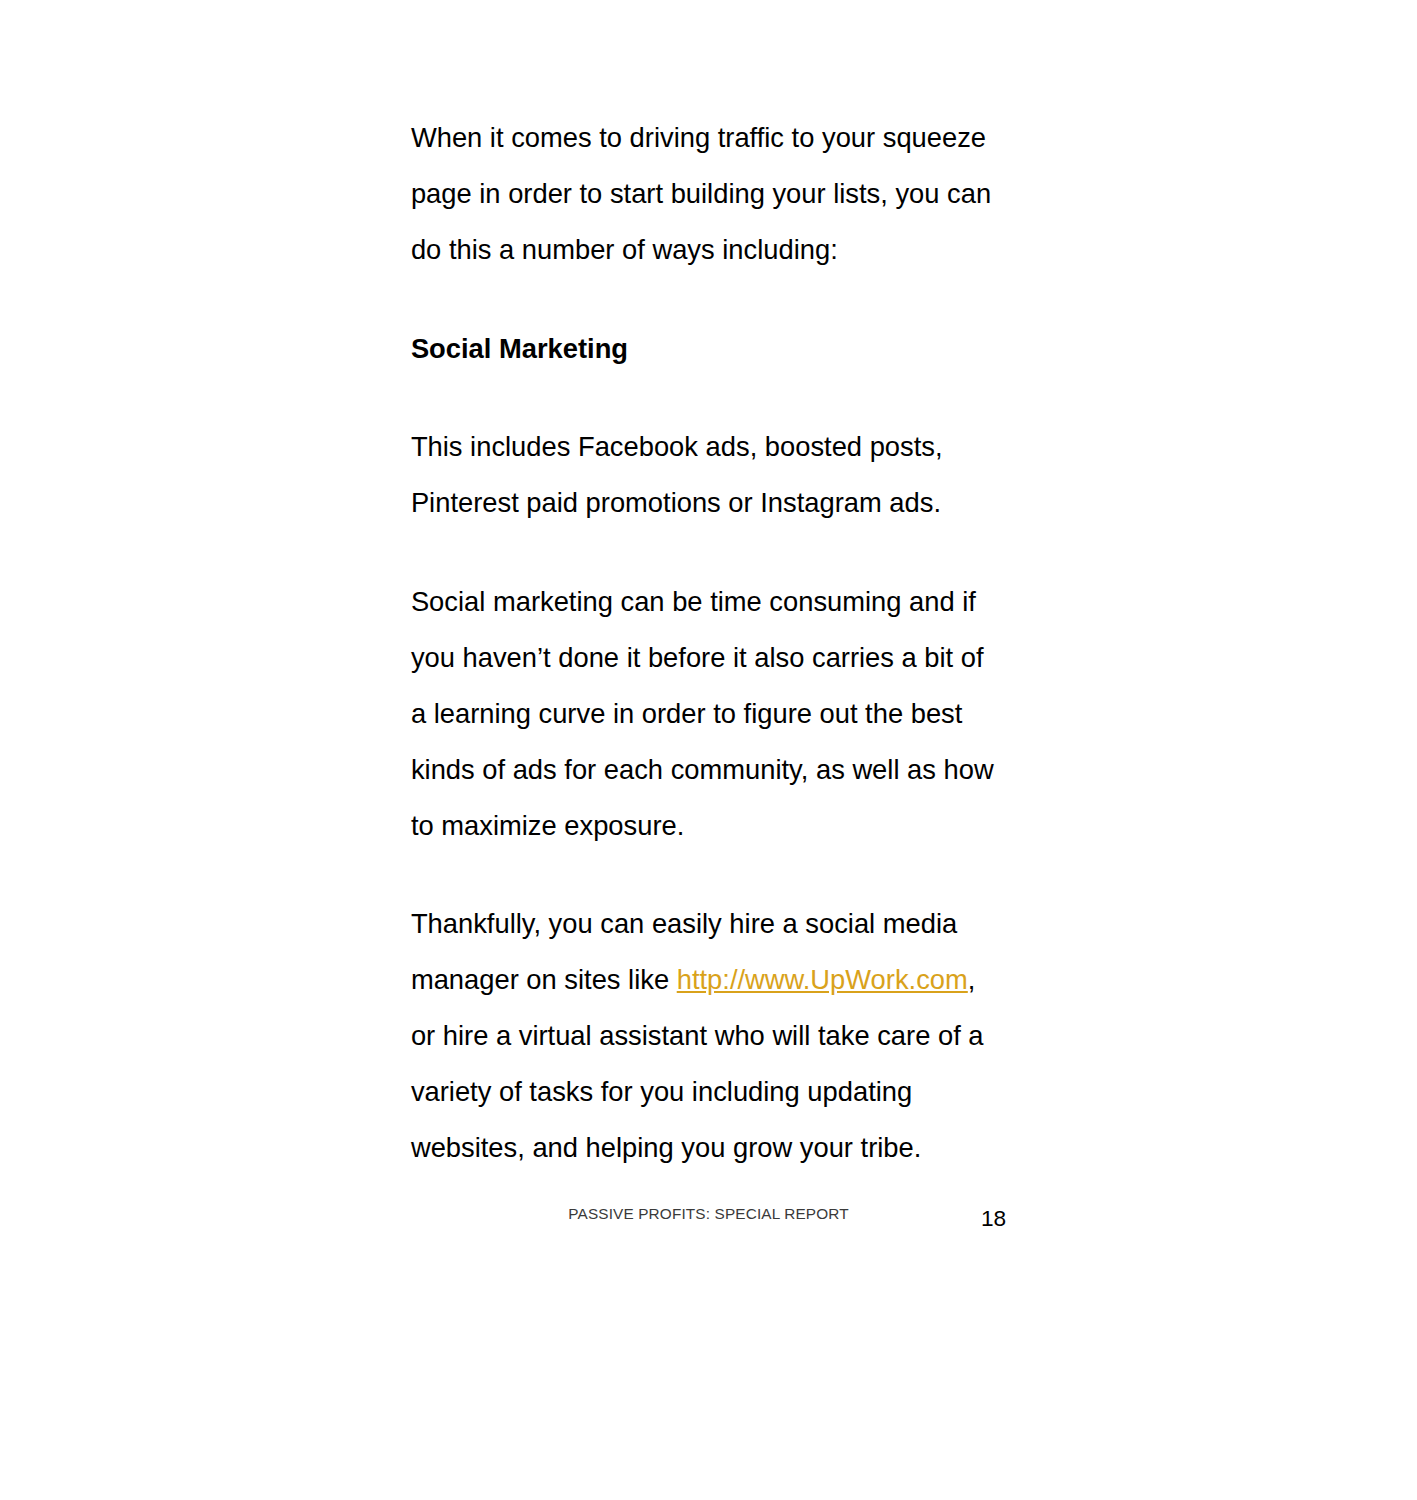When it comes to driving traffic to your squeeze page in order to start building your lists, you can do this a number of ways including:
Social Marketing
This includes Facebook ads, boosted posts, Pinterest paid promotions or Instagram ads.
Social marketing can be time consuming and if you haven’t done it before it also carries a bit of a learning curve in order to figure out the best kinds of ads for each community, as well as how to maximize exposure.
Thankfully, you can easily hire a social media manager on sites like http://www.UpWork.com, or hire a virtual assistant who will take care of a variety of tasks for you including updating websites, and helping you grow your tribe.
PASSIVE PROFITS: SPECIAL REPORT 18